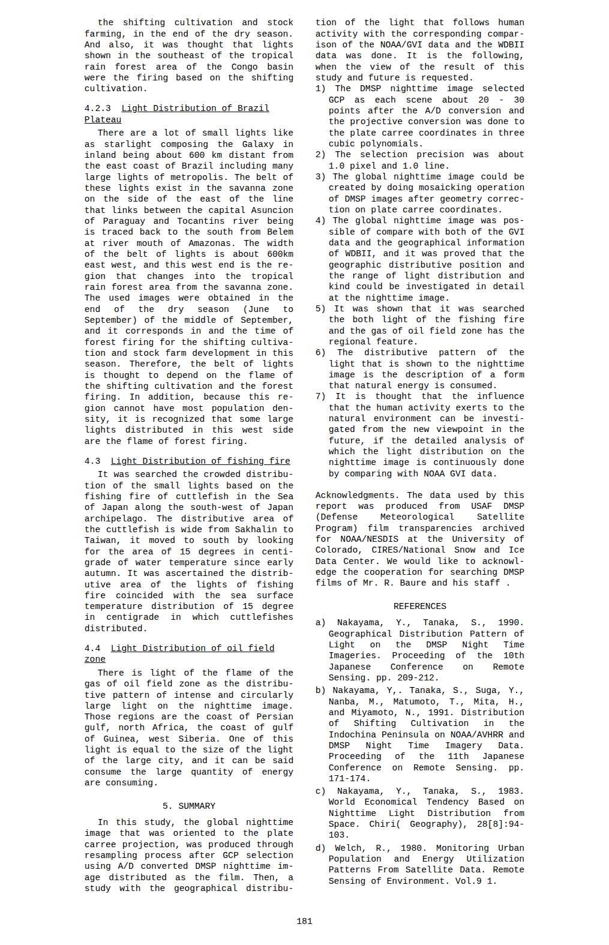the shifting cultivation and stock farming, in the end of the dry season. And also, it was thought that lights shown in the southeast of the tropical rain forest area of the Congo basin were the firing based on the shifting cultivation.
4.2.3 Light Distribution of Brazil Plateau
There are a lot of small lights like as starlight composing the Galaxy in inland being about 600 km distant from the east coast of Brazil including many large lights of metropolis. The belt of these lights exist in the savanna zone on the side of the east of the line that links between the capital Asuncion of Paraguay and Tocantins river being is traced back to the south from Belem at river mouth of Amazonas. The width of the belt of lights is about 600km east west, and this west end is the region that changes into the tropical rain forest area from the savanna zone. The used images were obtained in the end of the dry season (June to September) of the middle of September, and it corresponds in and the time of forest firing for the shifting cultivation and stock farm development in this season. Therefore, the belt of lights is thought to depend on the flame of the shifting cultivation and the forest firing. In addition, because this region cannot have most population density, it is recognized that some large lights distributed in this west side are the flame of forest firing.
4.3 Light Distribution of fishing fire
It was searched the crowded distribution of the small lights based on the fishing fire of cuttlefish in the Sea of Japan along the south-west of Japan archipelago. The distributive area of the cuttlefish is wide from Sakhalin to Taiwan, it moved to south by looking for the area of 15 degrees in centigrade of water temperature since early autumn. It was ascertained the distributive area of the lights of fishing fire coincided with the sea surface temperature distribution of 15 degree in centigrade in which cuttlefishes distributed.
4.4 Light Distribution of oil field zone
There is light of the flame of the gas of oil field zone as the distributive pattern of intense and circularly large light on the nighttime image. Those regions are the coast of Persian gulf, north Africa, the coast of gulf of Guinea, west Siberia. One of this light is equal to the size of the light of the large city, and it can be said consume the large quantity of energy are consuming.
5. SUMMARY
In this study, the global nighttime image that was oriented to the plate carree projection, was produced through resampling process after GCP selection using A/D converted DMSP nighttime image distributed as the film. Then, a study with the geographical distribution of the light that follows human activity with the corresponding comparison of the NOAA/GVI data and the WDBII data was done. It is the following, when the view of the result of this study and future is requested.
1) The DMSP nighttime image selected GCP as each scene about 20 - 30 points after the A/D conversion and the projective conversion was done to the plate carree coordinates in three cubic polynomials.
2) The selection precision was about 1.0 pixel and 1.0 line.
3) The global nighttime image could be created by doing mosaicking operation of DMSP images after geometry correction on plate carree coordinates.
4) The global nighttime image was possible of compare with both of the GVI data and the geographical information of WDBII, and it was proved that the geographic distributive position and the range of light distribution and kind could be investigated in detail at the nighttime image.
5) It was shown that it was searched the both light of the fishing fire and the gas of oil field zone has the regional feature.
6) The distributive pattern of the light that is shown to the nighttime image is the description of a form that natural energy is consumed.
7) It is thought that the influence that the human activity exerts to the natural environment can be investigated from the new viewpoint in the future, if the detailed analysis of which the light distribution on the nighttime image is continuously done by comparing with NOAA GVI data.
Acknowledgments. The data used by this report was produced from USAF DMSP (Defense Meteorological Satellite Program) film transparencies archived for NOAA/NESDIS at the University of Colorado, CIRES/National Snow and Ice Data Center. We would like to acknowledge the cooperation for searching DMSP films of Mr. R. Baure and his staff .
REFERENCES
a) Nakayama, Y., Tanaka, S., 1990. Geographical Distribution Pattern of Light on the DMSP Night Time Imageries. Proceeding of the 10th Japanese Conference on Remote Sensing. pp. 209-212.
b) Nakayama, Y,. Tanaka, S., Suga, Y., Nanba, M., Matumoto, T., Mita, H., and Miyamoto, N., 1991. Distribution of Shifting Cultivation in the Indochina Peninsula on NOAA/AVHRR and DMSP Night Time Imagery Data. Proceeding of the 11th Japanese Conference on Remote Sensing. pp. 171-174.
c) Nakayama, Y., Tanaka, S., 1983. World Economical Tendency Based on Nighttime Light Distribution from Space. Chiri( Geography), 28[8]:94-103.
d) Welch, R., 1980. Monitoring Urban Population and Energy Utilization Patterns From Satellite Data. Remote Sensing of Environment. Vol.9 1.
181